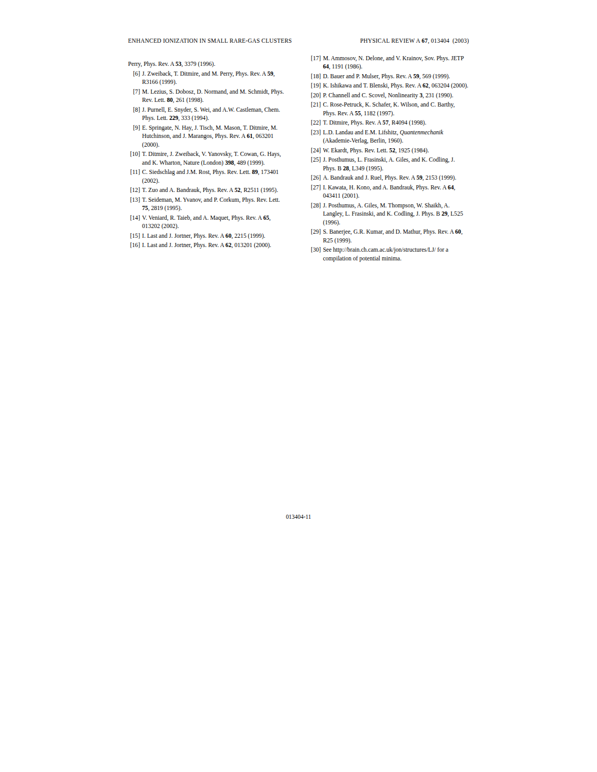Enhanced ionization in small rare-gas clusters
Physical Review A 67, 013404 (2003)
Perry, Phys. Rev. A 53, 3379 (1996).
[6] J. Zweiback, T. Ditmire, and M. Perry, Phys. Rev. A 59, R3166 (1999).
[7] M. Lezius, S. Dobosz, D. Normand, and M. Schmidt, Phys. Rev. Lett. 80, 261 (1998).
[8] J. Purnell, E. Snyder, S. Wei, and A.W. Castleman, Chem. Phys. Lett. 229, 333 (1994).
[9] E. Springate, N. Hay, J. Tisch, M. Mason, T. Ditmire, M. Hutchinson, and J. Marangos, Phys. Rev. A 61, 063201 (2000).
[10] T. Ditmire, J. Zweiback, V. Yanovsky, T. Cowan, G. Hays, and K. Wharton, Nature (London) 398, 489 (1999).
[11] C. Siedschlag and J.M. Rost, Phys. Rev. Lett. 89, 173401 (2002).
[12] T. Zuo and A. Bandrauk, Phys. Rev. A 52, R2511 (1995).
[13] T. Seideman, M. Yvanov, and P. Corkum, Phys. Rev. Lett. 75, 2819 (1995).
[14] V. Veniard, R. Taieb, and A. Maquet, Phys. Rev. A 65, 013202 (2002).
[15] I. Last and J. Jortner, Phys. Rev. A 60, 2215 (1999).
[16] I. Last and J. Jortner, Phys. Rev. A 62, 013201 (2000).
[17] M. Ammosov, N. Delone, and V. Krainov, Sov. Phys. JETP 64, 1191 (1986).
[18] D. Bauer and P. Mulser, Phys. Rev. A 59, 569 (1999).
[19] K. Ishikawa and T. Blenski, Phys. Rev. A 62, 063204 (2000).
[20] P. Channell and C. Scovel, Nonlinearity 3, 231 (1990).
[21] C. Rose-Petruck, K. Schafer, K. Wilson, and C. Barthy, Phys. Rev. A 55, 1182 (1997).
[22] T. Ditmire, Phys. Rev. A 57, R4094 (1998).
[23] L.D. Landau and E.M. Lifshitz, Quantenmechanik (Akademie-Verlag, Berlin, 1960).
[24] W. Ekardt, Phys. Rev. Lett. 52, 1925 (1984).
[25] J. Posthumus, L. Frasinski, A. Giles, and K. Codling, J. Phys. B 28, L349 (1995).
[26] A. Bandrauk and J. Ruel, Phys. Rev. A 59, 2153 (1999).
[27] I. Kawata, H. Kono, and A. Bandrauk, Phys. Rev. A 64, 043411 (2001).
[28] J. Posthumus, A. Giles, M. Thompson, W. Shaikh, A. Langley, L. Frasinski, and K. Codling, J. Phys. B 29, L525 (1996).
[29] S. Banerjee, G.R. Kumar, and D. Mathur, Phys. Rev. A 60, R25 (1999).
[30] See http://brain.ch.cam.ac.uk/jon/structures/LJ/ for a compilation of potential minima.
013404-11